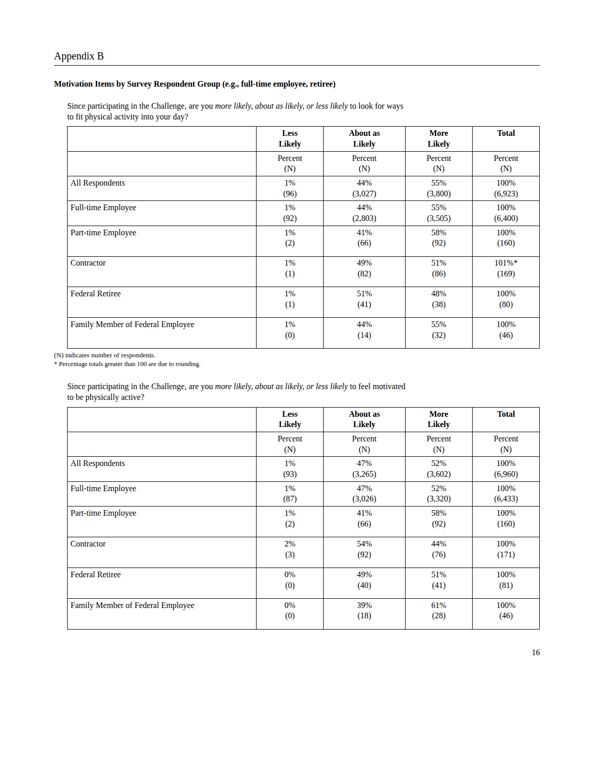Appendix B
Motivation Items by Survey Respondent Group (e.g., full-time employee, retiree)
Since participating in the Challenge, are you more likely, about as likely, or less likely to look for ways to fit physical activity into your day?
| | Less Likely | About as Likely | More Likely | Total |
| | Percent (N) | Percent (N) | Percent (N) | Percent (N) |
| All Respondents | 1% (96) | 44% (3,027) | 55% (3,800) | 100% (6,923) |
| Full-time Employee | 1% (92) | 44% (2,803) | 55% (3,505) | 100% (6,400) |
| Part-time Employee | 1% (2) | 41% (66) | 58% (92) | 100% (160) |
| Contractor | 1% (1) | 49% (82) | 51% (86) | 101%* (169) |
| Federal Retiree | 1% (1) | 51% (41) | 48% (38) | 100% (80) |
| Family Member of Federal Employee | 1% (0) | 44% (14) | 55% (32) | 100% (46) |
(N) indicates number of respondents.
* Percentage totals greater than 100 are due to rounding.
Since participating in the Challenge, are you more likely, about as likely, or less likely to feel motivated to be physically active?
| | Less Likely | About as Likely | More Likely | Total |
| | Percent (N) | Percent (N) | Percent (N) | Percent (N) |
| All Respondents | 1% (93) | 47% (3,265) | 52% (3,602) | 100% (6,960) |
| Full-time Employee | 1% (87) | 47% (3,026) | 52% (3,320) | 100% (6,433) |
| Part-time Employee | 1% (2) | 41% (66) | 58% (92) | 100% (160) |
| Contractor | 2% (3) | 54% (92) | 44% (76) | 100% (171) |
| Federal Retiree | 0% (0) | 49% (40) | 51% (41) | 100% (81) |
| Family Member of Federal Employee | 0% (0) | 39% (18) | 61% (28) | 100% (46) |
16